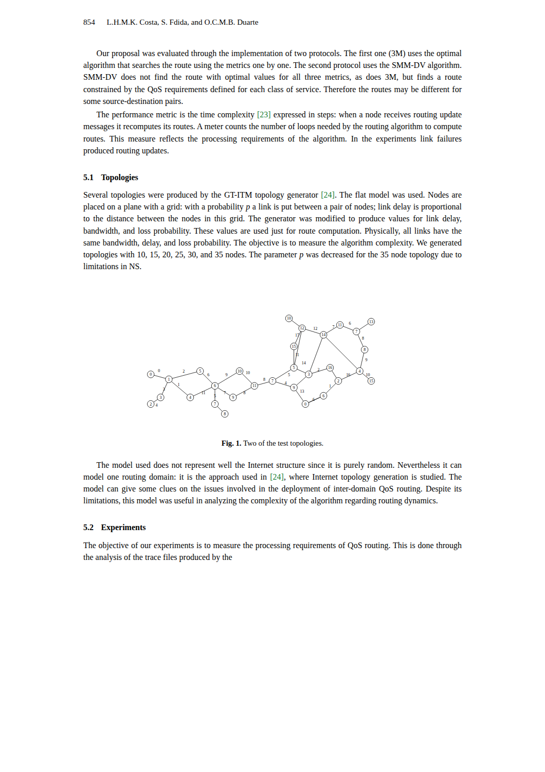854 L.H.M.K. Costa, S. Fdida, and O.C.M.B. Duarte
Our proposal was evaluated through the implementation of two protocols. The first one (3M) uses the optimal algorithm that searches the route using the metrics one by one. The second protocol uses the SMM-DV algorithm. SMM-DV does not find the route with optimal values for all three metrics, as does 3M, but finds a route constrained by the QoS requirements defined for each class of service. Therefore the routes may be different for some source-destination pairs.
The performance metric is the time complexity [23] expressed in steps: when a node receives routing update messages it recomputes its routes. A meter counts the number of loops needed by the routing algorithm to compute routes. This measure reflects the processing requirements of the algorithm. In the experiments link failures produced routing updates.
5.1 Topologies
Several topologies were produced by the GT-ITM topology generator [24]. The flat model was used. Nodes are placed on a plane with a grid: with a probability p a link is put between a pair of nodes; link delay is proportional to the distance between the nodes in this grid. The generator was modified to produce values for link delay, bandwidth, and loss probability. These values are used just for route computation. Physically, all links have the same bandwidth, delay, and loss probability. The objective is to measure the algorithm complexity. We generated topologies with 10, 15, 20, 25, 30, and 35 nodes. The parameter p was decreased for the 35 node topology due to limitations in NS.
0 1 3 2 4 5 6 7 8 9 10 11 7 9 5 15 12 10 14 11 7 13 8 4 15 2 16 6 0 3 0 3 4 1 2 11 6 5 7 9 8 10 8 4 5 11 17 12 7 6 8 9 10 16 1 6 13 2 14
Fig. 1. Two of the test topologies.
The model used does not represent well the Internet structure since it is purely random. Nevertheless it can model one routing domain: it is the approach used in [24], where Internet topology generation is studied. The model can give some clues on the issues involved in the deployment of inter-domain QoS routing. Despite its limitations, this model was useful in analyzing the complexity of the algorithm regarding routing dynamics.
5.2 Experiments
The objective of our experiments is to measure the processing requirements of QoS routing. This is done through the analysis of the trace files produced by the